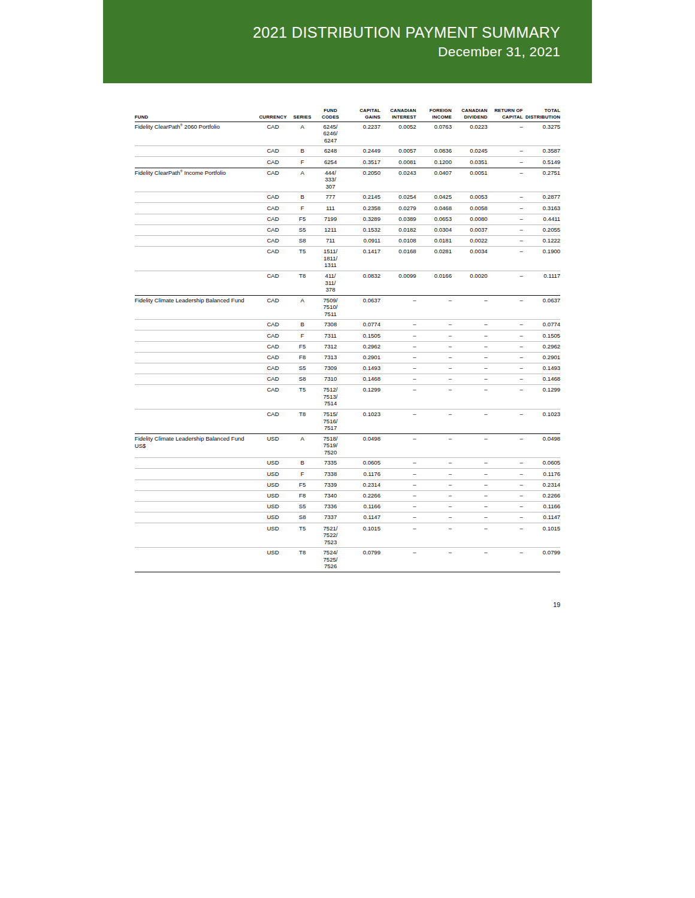2021 DISTRIBUTION PAYMENT SUMMARY
December 31, 2021
| | | | FUND | CAPITAL | CANADIAN | FOREIGN | CANADIAN | RETURN OF | TOTAL |
| --- | --- | --- | --- | --- | --- | --- | --- | --- | --- |
| FUND | CURRENCY | SERIES | CODES | GAINS | INTEREST | INCOME | DIVIDEND | CAPITAL | DISTRIBUTION |
| Fidelity ClearPath ® 2060 Portfolio | CAD | A | 6245/ 6246/ 6247 | 0.2237 | 0.0052 | 0.0763 | 0.0223 | – | 0.3275 |
| | CAD | B | 6248 | 0.2449 | 0.0057 | 0.0836 | 0.0245 | – | 0.3587 |
| | CAD | F | 6254 | 0.3517 | 0.0081 | 0.1200 | 0.0351 | – | 0.5149 |
| Fidelity ClearPath ® Income Portfolio | CAD | A | 444/ 333/ 307 | 0.2050 | 0.0243 | 0.0407 | 0.0051 | – | 0.2751 |
| | CAD | B | 777 | 0.2145 | 0.0254 | 0.0425 | 0.0053 | – | 0.2877 |
| | CAD | F | 111 | 0.2358 | 0.0279 | 0.0468 | 0.0058 | – | 0.3163 |
| | CAD | F5 | 7199 | 0.3289 | 0.0389 | 0.0653 | 0.0080 | – | 0.4411 |
| | CAD | S5 | 1211 | 0.1532 | 0.0182 | 0.0304 | 0.0037 | – | 0.2055 |
| | CAD | S8 | 711 | 0.0911 | 0.0108 | 0.0181 | 0.0022 | – | 0.1222 |
| | CAD | T5 | 1511/ 1811/ 1311 | 0.1417 | 0.0168 | 0.0281 | 0.0034 | – | 0.1900 |
| | CAD | T8 | 411/ 311/ 378 | 0.0832 | 0.0099 | 0.0166 | 0.0020 | – | 0.1117 |
| Fidelity Climate Leadership Balanced Fund | CAD | A | 7509/ 7510/ 7511 | 0.0637 | – | – | – | – | 0.0637 |
| | CAD | B | 7308 | 0.0774 | – | – | – | – | 0.0774 |
| | CAD | F | 7311 | 0.1505 | – | – | – | – | 0.1505 |
| | CAD | F5 | 7312 | 0.2962 | – | – | – | – | 0.2962 |
| | CAD | F8 | 7313 | 0.2901 | – | – | – | – | 0.2901 |
| | CAD | S5 | 7309 | 0.1493 | – | – | – | – | 0.1493 |
| | CAD | S8 | 7310 | 0.1468 | – | – | – | – | 0.1468 |
| | CAD | T5 | 7512/ 7513/ 7514 | 0.1299 | – | – | – | – | 0.1299 |
| | CAD | T8 | 7515/ 7516/ 7517 | 0.1023 | – | – | – | – | 0.1023 |
| Fidelity Climate Leadership Balanced Fund US$ | USD | A | 7518/ 7519/ 7520 | 0.0498 | – | – | – | – | 0.0498 |
| | USD | B | 7335 | 0.0605 | – | – | – | – | 0.0605 |
| | USD | F | 7338 | 0.1176 | – | – | – | – | 0.1176 |
| | USD | F5 | 7339 | 0.2314 | – | – | – | – | 0.2314 |
| | USD | F8 | 7340 | 0.2266 | – | – | – | – | 0.2266 |
| | USD | S5 | 7336 | 0.1166 | – | – | – | – | 0.1166 |
| | USD | S8 | 7337 | 0.1147 | – | – | – | – | 0.1147 |
| | USD | T5 | 7521/ 7522/ 7523 | 0.1015 | – | – | – | – | 0.1015 |
| | USD | T8 | 7524/ 7525/ 7526 | 0.0799 | – | – | – | – | 0.0799 |
19